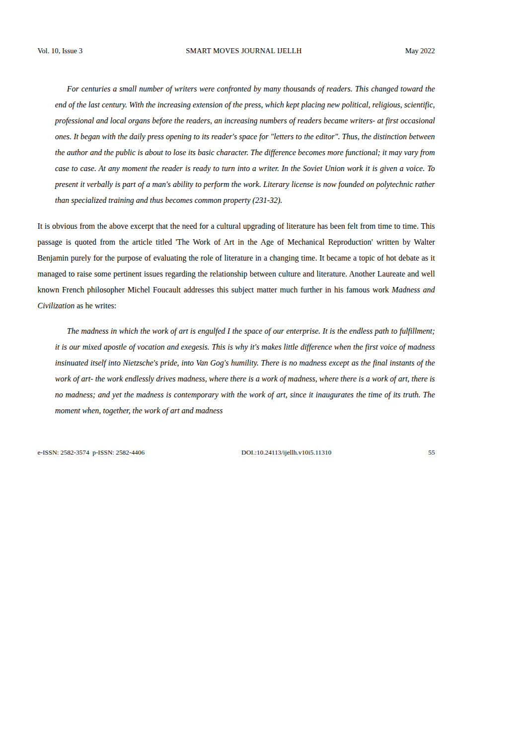Vol. 10, Issue 3 SMART MOVES JOURNAL IJELLH May 2022
For centuries a small number of writers were confronted by many thousands of readers. This changed toward the end of the last century. With the increasing extension of the press, which kept placing new political, religious, scientific, professional and local organs before the readers, an increasing numbers of readers became writers- at first occasional ones. It began with the daily press opening to its reader's space for "letters to the editor". Thus, the distinction between the author and the public is about to lose its basic character. The difference becomes more functional; it may vary from case to case. At any moment the reader is ready to turn into a writer. In the Soviet Union work it is given a voice. To present it verbally is part of a man's ability to perform the work. Literary license is now founded on polytechnic rather than specialized training and thus becomes common property (231-32).
It is obvious from the above excerpt that the need for a cultural upgrading of literature has been felt from time to time. This passage is quoted from the article titled 'The Work of Art in the Age of Mechanical Reproduction' written by Walter Benjamin purely for the purpose of evaluating the role of literature in a changing time. It became a topic of hot debate as it managed to raise some pertinent issues regarding the relationship between culture and literature. Another Laureate and well known French philosopher Michel Foucault addresses this subject matter much further in his famous work Madness and Civilization as he writes:
The madness in which the work of art is engulfed I the space of our enterprise. It is the endless path to fulfillment; it is our mixed apostle of vocation and exegesis. This is why it's makes little difference when the first voice of madness insinuated itself into Nietzsche's pride, into Van Gog's humility. There is no madness except as the final instants of the work of art- the work endlessly drives madness, where there is a work of madness, where there is a work of art, there is no madness; and yet the madness is contemporary with the work of art, since it inaugurates the time of its truth. The moment when, together, the work of art and madness
e-ISSN: 2582-3574 p-ISSN: 2582-4406 DOI.:10.24113/ijellh.v10i5.11310 55